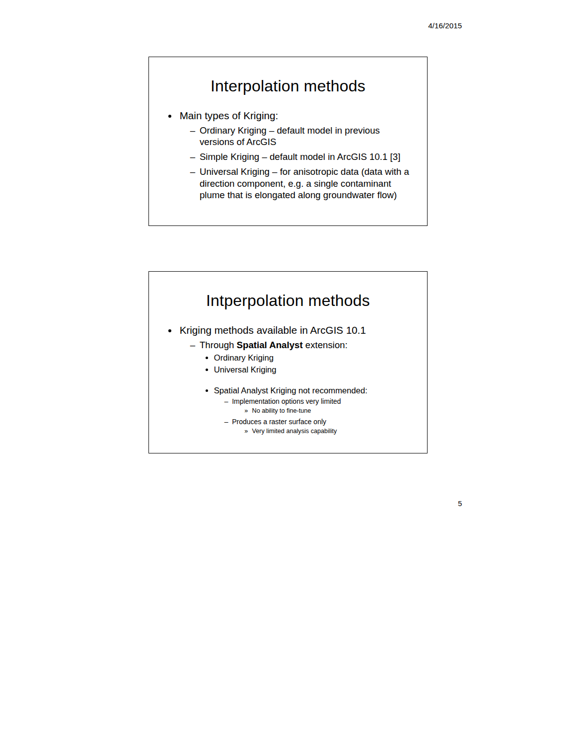4/16/2015
Interpolation methods
Main types of Kriging:
Ordinary Kriging – default model in previous versions of ArcGIS
Simple Kriging – default model in ArcGIS 10.1 [3]
Universal Kriging – for anisotropic data (data with a direction component, e.g. a single contaminant plume that is elongated along groundwater flow)
Intperpolation methods
Kriging methods available in ArcGIS 10.1
Through Spatial Analyst extension:
Ordinary Kriging
Universal Kriging
Spatial Analyst Kriging not recommended:
Implementation options very limited
No ability to fine-tune
Produces a raster surface only
Very limited analysis capability
5